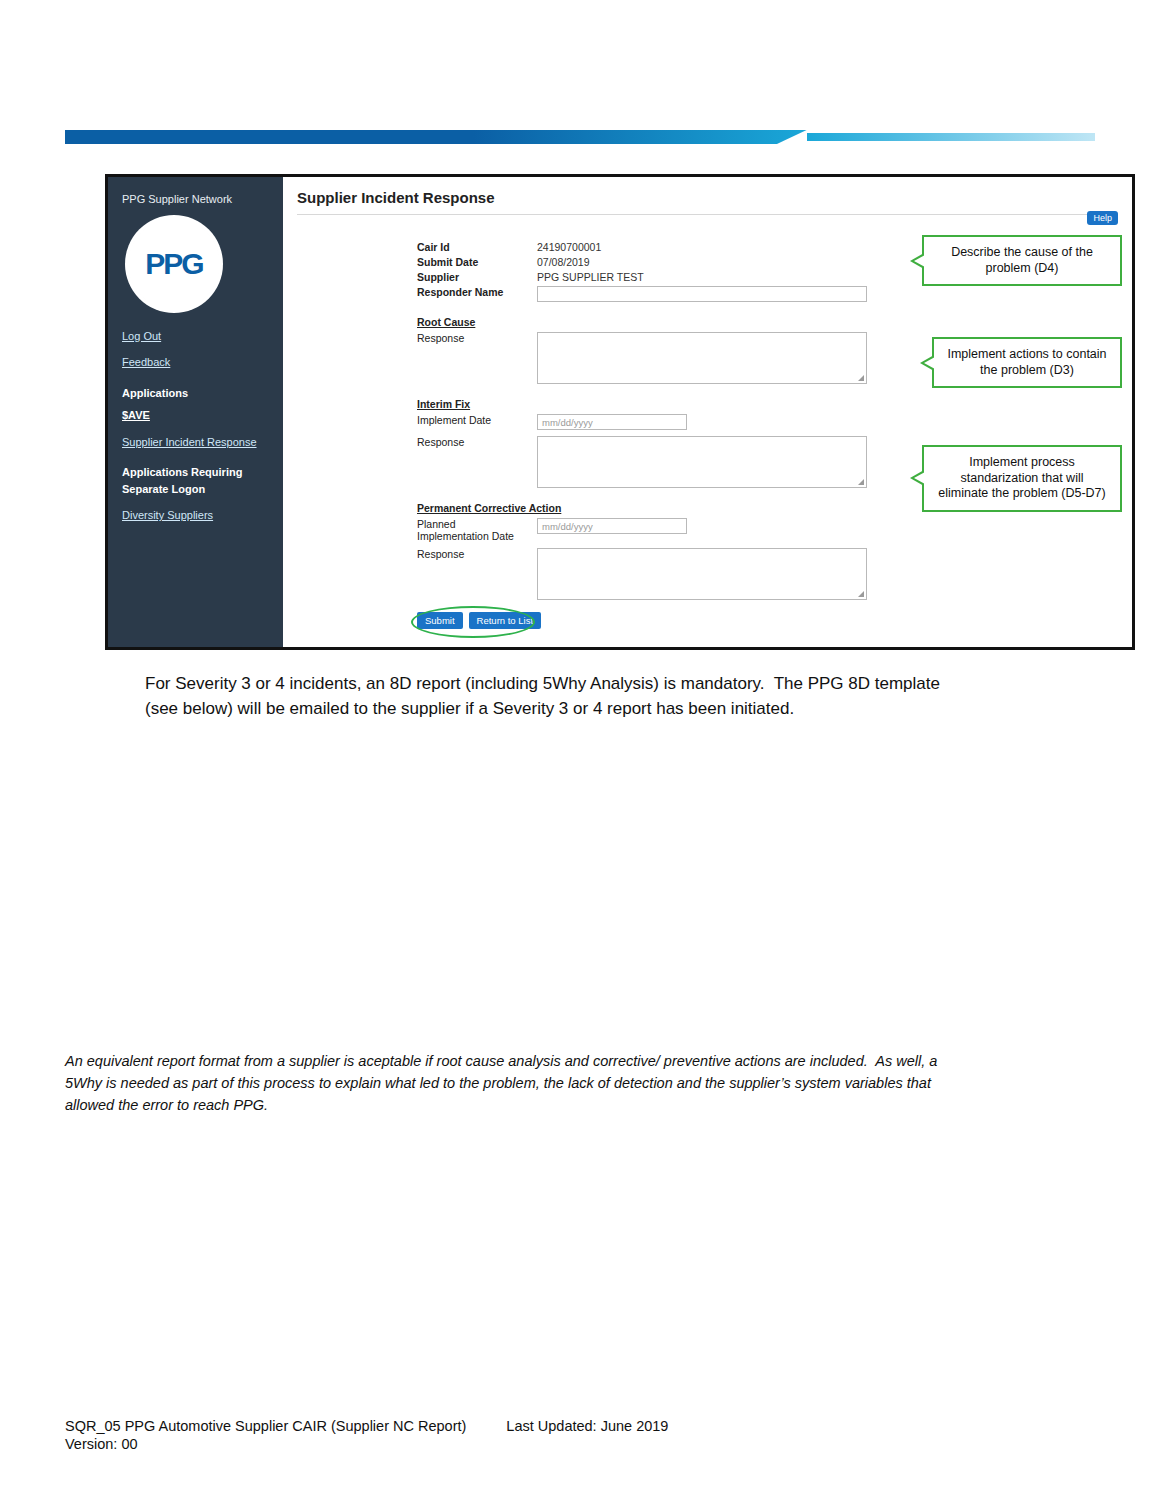PPG Supplier Network
PPG
Log Out Feedback
Applications
$AVE Supplier Incident Response
Applications Requiring Separate Logon
Diversity Suppliers
Supplier Incident Response
Help
Cair Id
24190700001
Submit Date
07/08/2019
Supplier
PPG SUPPLIER TEST
Responder Name
Root Cause
Response
Interim Fix
Implement Date
mm/dd/yyyy
Response
Permanent Corrective Action
Planned Implementation Date
mm/dd/yyyy
Response
Submit
Return to List
Describe the cause of the problem (D4)
Implement actions to contain the problem (D3)
Implement process standarization that will eliminate the problem (D5-D7)
For Severity 3 or 4 incidents, an 8D report (including 5Why Analysis) is mandatory. The PPG 8D template (see below) will be emailed to the supplier if a Severity 3 or 4 report has been initiated.
An equivalent report format from a supplier is aceptable if root cause analysis and corrective/ preventive actions are included. As well, a 5Why is needed as part of this process to explain what led to the problem, the lack of detection and the supplier’s system variables that allowed the error to reach PPG.
SQR_05 PPG Automotive Supplier CAIR (Supplier NC Report)
Last Updated: June 2019
Version: 00